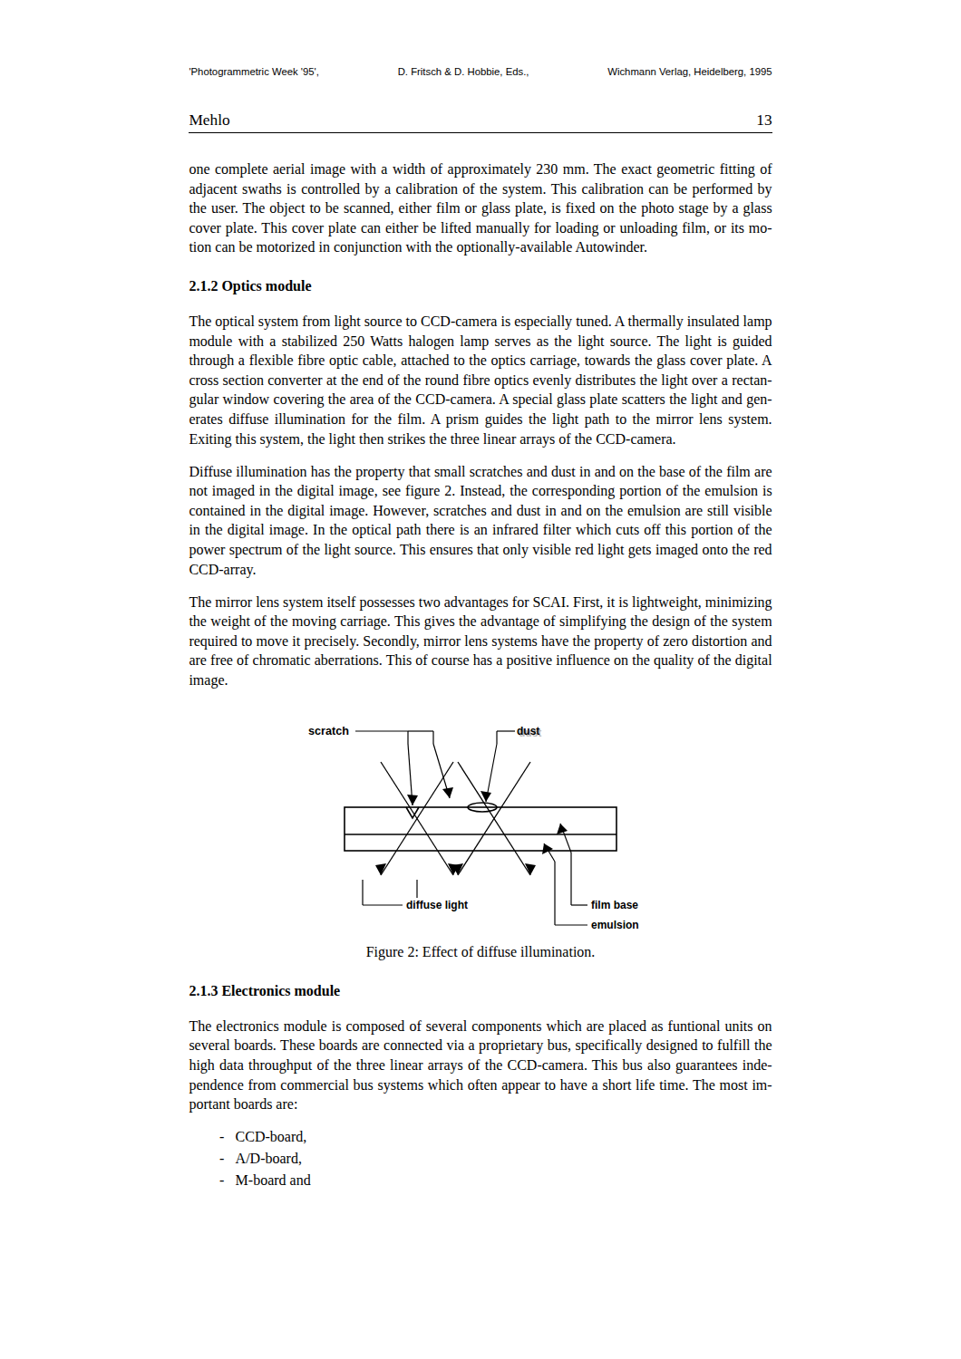'Photogrammetric Week '95', D. Fritsch & D. Hobbie, Eds., Wichmann Verlag, Heidelberg, 1995
Mehlo 13
one complete aerial image with a width of approximately 230 mm. The exact geometric fitting of adjacent swaths is controlled by a calibration of the system. This calibration can be performed by the user. The object to be scanned, either film or glass plate, is fixed on the photo stage by a glass cover plate. This cover plate can either be lifted manually for loading or unloading film, or its motion can be motorized in conjunction with the optionally-available Autowinder.
2.1.2 Optics module
The optical system from light source to CCD-camera is especially tuned. A thermally insulated lamp module with a stabilized 250 Watts halogen lamp serves as the light source. The light is guided through a flexible fibre optic cable, attached to the optics carriage, towards the glass cover plate. A cross section converter at the end of the round fibre optics evenly distributes the light over a rectangular window covering the area of the CCD-camera. A special glass plate scatters the light and generates diffuse illumination for the film. A prism guides the light path to the mirror lens system. Exiting this system, the light then strikes the three linear arrays of the CCD-camera.
Diffuse illumination has the property that small scratches and dust in and on the base of the film are not imaged in the digital image, see figure 2. Instead, the corresponding portion of the emulsion is contained in the digital image. However, scratches and dust in and on the emulsion are still visible in the digital image. In the optical path there is an infrared filter which cuts off this portion of the power spectrum of the light source. This ensures that only visible red light gets imaged onto the red CCD-array.
The mirror lens system itself possesses two advantages for SCAI. First, it is lightweight, minimizing the weight of the moving carriage. This gives the advantage of simplifying the design of the system required to move it precisely. Secondly, mirror lens systems have the property of zero distortion and are free of chromatic aberrations. This of course has a positive influence on the quality of the digital image.
scratch dust dust diffuse light film base emulsion
Figure 2: Effect of diffuse illumination.
2.1.3 Electronics module
The electronics module is composed of several components which are placed as funtional units on several boards. These boards are connected via a proprietary bus, specifically designed to fulfill the high data throughput of the three linear arrays of the CCD-camera. This bus also guarantees independence from commercial bus systems which often appear to have a short life time. The most important boards are:
CCD-board,
A/D-board,
M-board and